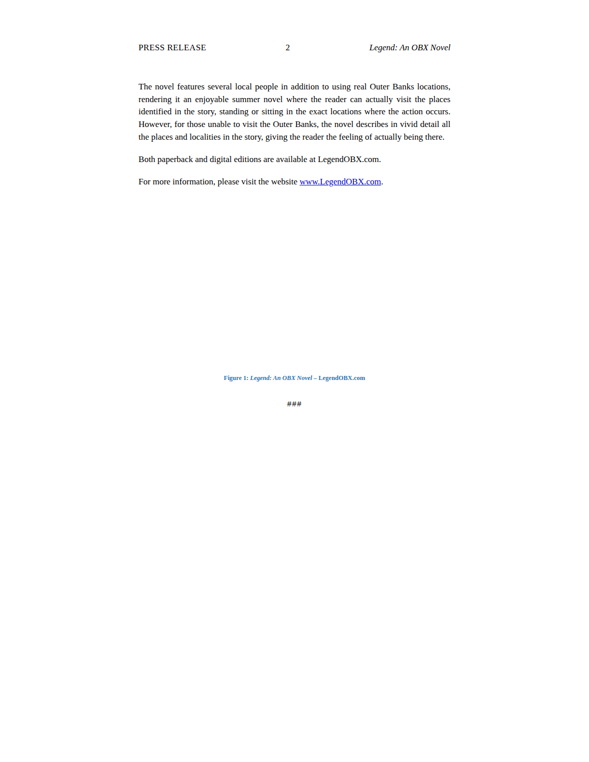PRESS RELEASE
2
Legend: An OBX Novel
The novel features several local people in addition to using real Outer Banks locations, rendering it an enjoyable summer novel where the reader can actually visit the places identified in the story, standing or sitting in the exact locations where the action occurs. However, for those unable to visit the Outer Banks, the novel describes in vivid detail all the places and localities in the story, giving the reader the feeling of actually being there.
Both paperback and digital editions are available at LegendOBX.com.
For more information, please visit the website www.LegendOBX.com.
Figure 1: Legend: An OBX Novel – LegendOBX.com
###